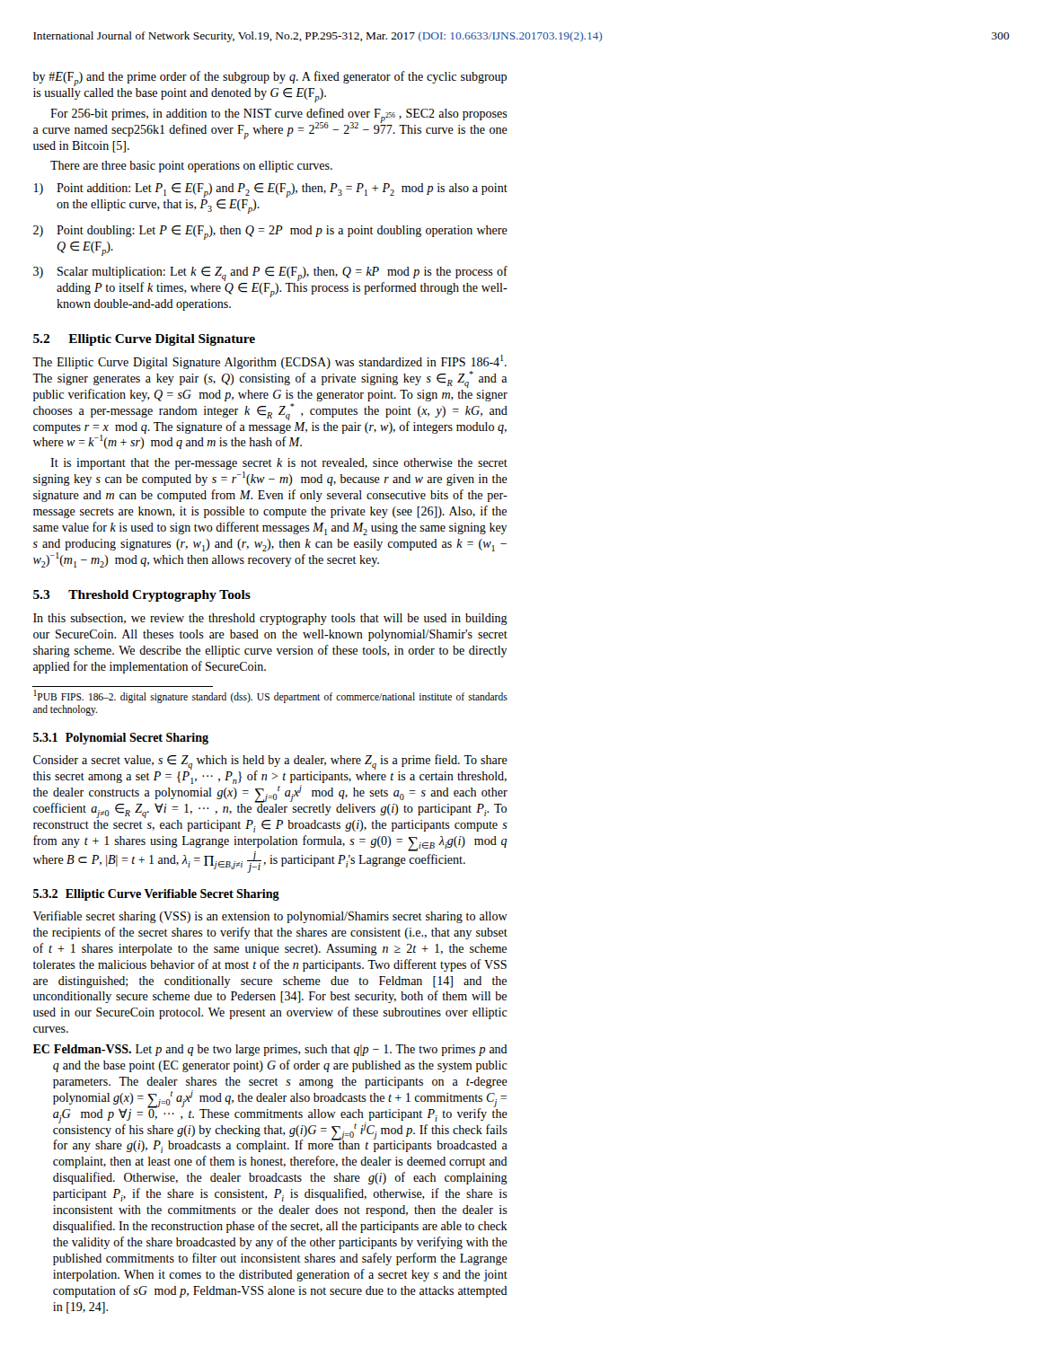International Journal of Network Security, Vol.19, No.2, PP.295-312, Mar. 2017 (DOI: 10.6633/IJNS.201703.19(2).14) 300
by #E(Fp) and the prime order of the subgroup by q. A fixed generator of the cyclic subgroup is usually called the base point and denoted by G ∈ E(Fp).
For 256-bit primes, in addition to the NIST curve defined over Fp256 , SEC2 also proposes a curve named secp256k1 defined over Fp where p = 2256 − 232 − 977. This curve is the one used in Bitcoin [5].
There are three basic point operations on elliptic curves.
Point addition: Let P1 ∈ E(Fp) and P2 ∈ E(Fp), then, P3 = P1 + P2 mod p is also a point on the elliptic curve, that is, P3 ∈ E(Fp).
Point doubling: Let P ∈ E(Fp), then Q = 2P mod p is a point doubling operation where Q ∈ E(Fp).
Scalar multiplication: Let k ∈ Zq and P ∈ E(Fp), then, Q = kP mod p is the process of adding P to itself k times, where Q ∈ E(Fp). This process is performed through the well-known double-and-add operations.
5.2 Elliptic Curve Digital Signature
The Elliptic Curve Digital Signature Algorithm (ECDSA) was standardized in FIPS 186-41. The signer generates a key pair (s, Q) consisting of a private signing key s ∈R Zq* and a public verification key, Q = sG mod p, where G is the generator point. To sign m, the signer chooses a per-message random integer k ∈R Zq* , computes the point (x, y) = kG, and computes r = x mod q. The signature of a message M, is the pair (r, w), of integers modulo q, where w = k−1(m + sr) mod q and m is the hash of M.
It is important that the per-message secret k is not revealed, since otherwise the secret signing key s can be computed by s = r−1(kw − m) mod q, because r and w are given in the signature and m can be computed from M. Even if only several consecutive bits of the per-message secrets are known, it is possible to compute the private key (see [26]). Also, if the same value for k is used to sign two different messages M1 and M2 using the same signing key s and producing signatures (r, w1) and (r, w2), then k can be easily computed as k = (w1 − w2)−1(m1 − m2) mod q, which then allows recovery of the secret key.
5.3 Threshold Cryptography Tools
In this subsection, we review the threshold cryptography tools that will be used in building our SecureCoin. All theses tools are based on the well-known polynomial/Shamir's secret sharing scheme. We describe the elliptic curve version of these tools, in order to be directly applied for the implementation of SecureCoin.
1PUB FIPS. 186–2. digital signature standard (dss). US department of commerce/national institute of standards and technology.
5.3.1 Polynomial Secret Sharing
Consider a secret value, s ∈ Zq which is held by a dealer, where Zq is a prime field. To share this secret among a set P = {P1, ··· , Pn} of n > t participants, where t is a certain threshold, the dealer constructs a polynomial g(x) = ∑j=0t ajxj mod q, he sets a0 = s and each other coefficient aj≠0 ∈R Zq. ∀i = 1, ··· , n, the dealer secretly delivers g(i) to participant Pi. To reconstruct the secret s, each participant Pi ∈ P broadcasts g(i), the participants compute s from any t + 1 shares using Lagrange interpolation formula, s = g(0) = ∑i∈B λig(i) mod q where B ⊂ P, |B| = t + 1 and, λi = Πj∈B,j≠i jj−i, is participant Pi's Lagrange coefficient.
5.3.2 Elliptic Curve Verifiable Secret Sharing
Verifiable secret sharing (VSS) is an extension to polynomial/Shamirs secret sharing to allow the recipients of the secret shares to verify that the shares are consistent (i.e., that any subset of t + 1 shares interpolate to the same unique secret). Assuming n ≥ 2t + 1, the scheme tolerates the malicious behavior of at most t of the n participants. Two different types of VSS are distinguished; the conditionally secure scheme due to Feldman [14] and the unconditionally secure scheme due to Pedersen [34]. For best security, both of them will be used in our SecureCoin protocol. We present an overview of these subroutines over elliptic curves.
EC Feldman-VSS. Let p and q be two large primes, such that q|p − 1. The two primes p and q and the base point (EC generator point) G of order q are published as the system public parameters. The dealer shares the secret s among the participants on a t-degree polynomial g(x) = ∑j=0t ajxj mod q, the dealer also broadcasts the t + 1 commitments Cj = ajG mod p ∀j = 0, ··· , t. These commitments allow each participant Pi to verify the consistency of his share g(i) by checking that, g(i)G = ∑j=0t ijCj mod p. If this check fails for any share g(i), Pi broadcasts a complaint. If more than t participants broadcasted a complaint, then at least one of them is honest, therefore, the dealer is deemed corrupt and disqualified. Otherwise, the dealer broadcasts the share g(i) of each complaining participant Pi, if the share is consistent, Pi is disqualified, otherwise, if the share is inconsistent with the commitments or the dealer does not respond, then the dealer is disqualified. In the reconstruction phase of the secret, all the participants are able to check the validity of the share broadcasted by any of the other participants by verifying with the published commitments to filter out inconsistent shares and safely perform the Lagrange interpolation. When it comes to the distributed generation of a secret key s and the joint computation of sG mod p, Feldman-VSS alone is not secure due to the attacks attempted in [19, 24].